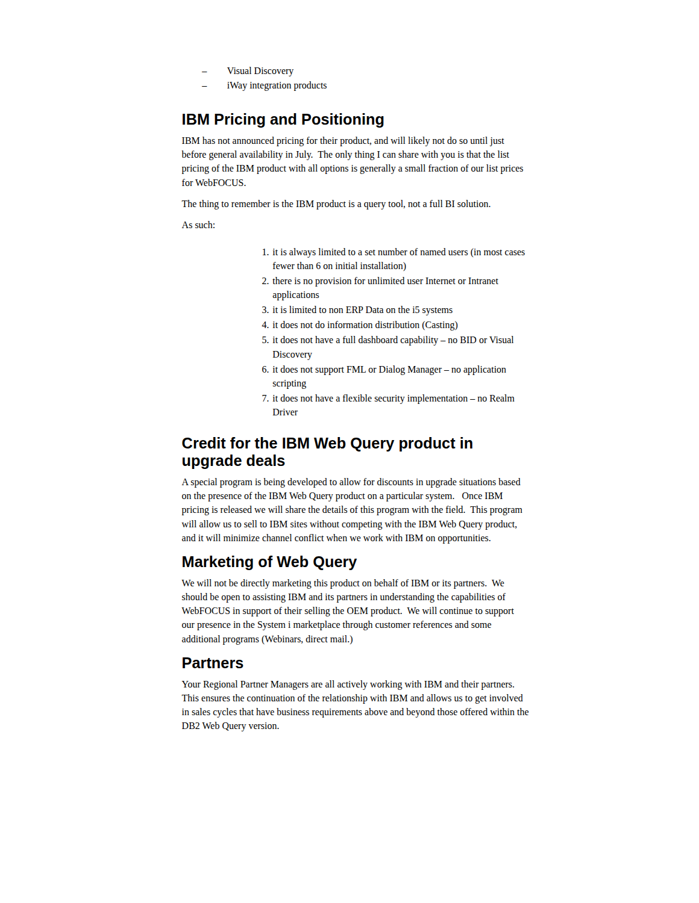Visual Discovery
iWay integration products
IBM Pricing and Positioning
IBM has not announced pricing for their product, and will likely not do so until just before general availability in July. The only thing I can share with you is that the list pricing of the IBM product with all options is generally a small fraction of our list prices for WebFOCUS.
The thing to remember is the IBM product is a query tool, not a full BI solution.
As such:
it is always limited to a set number of named users (in most cases fewer than 6 on initial installation)
there is no provision for unlimited user Internet or Intranet applications
it is limited to non ERP Data on the i5 systems
it does not do information distribution (Casting)
it does not have a full dashboard capability – no BID or Visual Discovery
it does not support FML or Dialog Manager – no application scripting
it does not have a flexible security implementation – no Realm Driver
Credit for the IBM Web Query product in upgrade deals
A special program is being developed to allow for discounts in upgrade situations based on the presence of the IBM Web Query product on a particular system. Once IBM pricing is released we will share the details of this program with the field. This program will allow us to sell to IBM sites without competing with the IBM Web Query product, and it will minimize channel conflict when we work with IBM on opportunities.
Marketing of Web Query
We will not be directly marketing this product on behalf of IBM or its partners. We should be open to assisting IBM and its partners in understanding the capabilities of WebFOCUS in support of their selling the OEM product. We will continue to support our presence in the System i marketplace through customer references and some additional programs (Webinars, direct mail.)
Partners
Your Regional Partner Managers are all actively working with IBM and their partners. This ensures the continuation of the relationship with IBM and allows us to get involved in sales cycles that have business requirements above and beyond those offered within the DB2 Web Query version.